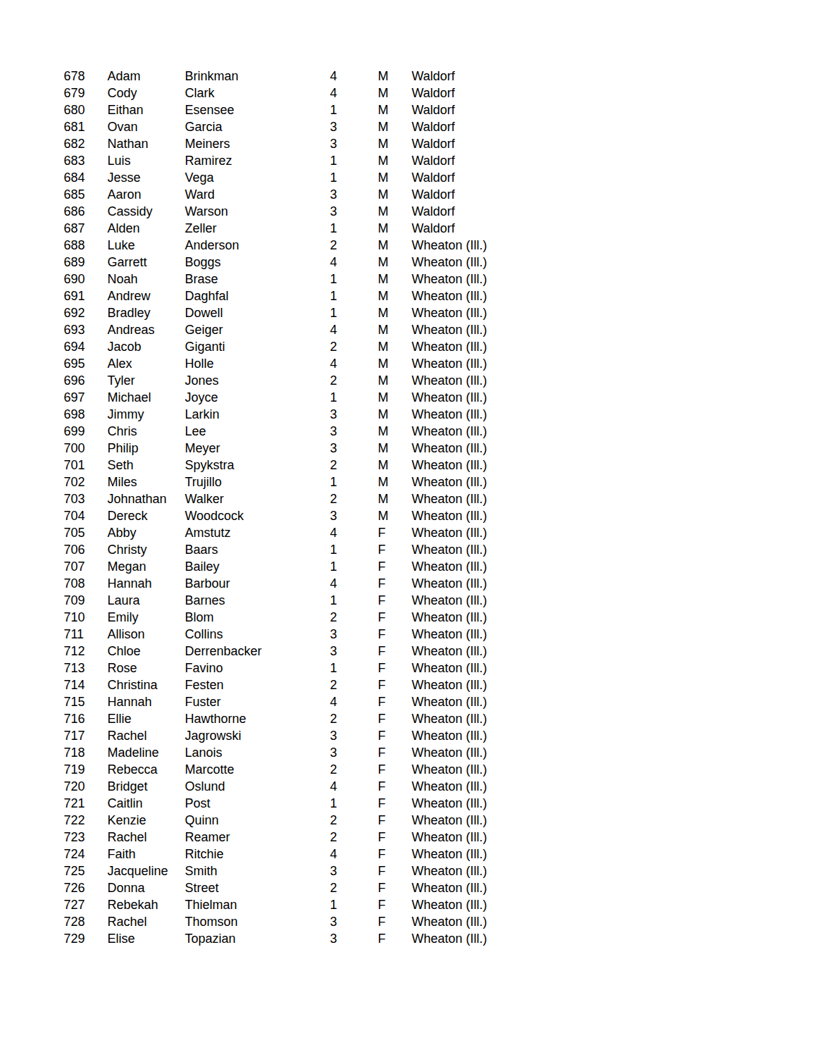| 678 | Adam | Brinkman | 4 | M | Waldorf |
| 679 | Cody | Clark | 4 | M | Waldorf |
| 680 | Eithan | Esensee | 1 | M | Waldorf |
| 681 | Ovan | Garcia | 3 | M | Waldorf |
| 682 | Nathan | Meiners | 3 | M | Waldorf |
| 683 | Luis | Ramirez | 1 | M | Waldorf |
| 684 | Jesse | Vega | 1 | M | Waldorf |
| 685 | Aaron | Ward | 3 | M | Waldorf |
| 686 | Cassidy | Warson | 3 | M | Waldorf |
| 687 | Alden | Zeller | 1 | M | Waldorf |
| 688 | Luke | Anderson | 2 | M | Wheaton (Ill.) |
| 689 | Garrett | Boggs | 4 | M | Wheaton (Ill.) |
| 690 | Noah | Brase | 1 | M | Wheaton (Ill.) |
| 691 | Andrew | Daghfal | 1 | M | Wheaton (Ill.) |
| 692 | Bradley | Dowell | 1 | M | Wheaton (Ill.) |
| 693 | Andreas | Geiger | 4 | M | Wheaton (Ill.) |
| 694 | Jacob | Giganti | 2 | M | Wheaton (Ill.) |
| 695 | Alex | Holle | 4 | M | Wheaton (Ill.) |
| 696 | Tyler | Jones | 2 | M | Wheaton (Ill.) |
| 697 | Michael | Joyce | 1 | M | Wheaton (Ill.) |
| 698 | Jimmy | Larkin | 3 | M | Wheaton (Ill.) |
| 699 | Chris | Lee | 3 | M | Wheaton (Ill.) |
| 700 | Philip | Meyer | 3 | M | Wheaton (Ill.) |
| 701 | Seth | Spykstra | 2 | M | Wheaton (Ill.) |
| 702 | Miles | Trujillo | 1 | M | Wheaton (Ill.) |
| 703 | Johnathan | Walker | 2 | M | Wheaton (Ill.) |
| 704 | Dereck | Woodcock | 3 | M | Wheaton (Ill.) |
| 705 | Abby | Amstutz | 4 | F | Wheaton (Ill.) |
| 706 | Christy | Baars | 1 | F | Wheaton (Ill.) |
| 707 | Megan | Bailey | 1 | F | Wheaton (Ill.) |
| 708 | Hannah | Barbour | 4 | F | Wheaton (Ill.) |
| 709 | Laura | Barnes | 1 | F | Wheaton (Ill.) |
| 710 | Emily | Blom | 2 | F | Wheaton (Ill.) |
| 711 | Allison | Collins | 3 | F | Wheaton (Ill.) |
| 712 | Chloe | Derrenbacker | 3 | F | Wheaton (Ill.) |
| 713 | Rose | Favino | 1 | F | Wheaton (Ill.) |
| 714 | Christina | Festen | 2 | F | Wheaton (Ill.) |
| 715 | Hannah | Fuster | 4 | F | Wheaton (Ill.) |
| 716 | Ellie | Hawthorne | 2 | F | Wheaton (Ill.) |
| 717 | Rachel | Jagrowski | 3 | F | Wheaton (Ill.) |
| 718 | Madeline | Lanois | 3 | F | Wheaton (Ill.) |
| 719 | Rebecca | Marcotte | 2 | F | Wheaton (Ill.) |
| 720 | Bridget | Oslund | 4 | F | Wheaton (Ill.) |
| 721 | Caitlin | Post | 1 | F | Wheaton (Ill.) |
| 722 | Kenzie | Quinn | 2 | F | Wheaton (Ill.) |
| 723 | Rachel | Reamer | 2 | F | Wheaton (Ill.) |
| 724 | Faith | Ritchie | 4 | F | Wheaton (Ill.) |
| 725 | Jacqueline | Smith | 3 | F | Wheaton (Ill.) |
| 726 | Donna | Street | 2 | F | Wheaton (Ill.) |
| 727 | Rebekah | Thielman | 1 | F | Wheaton (Ill.) |
| 728 | Rachel | Thomson | 3 | F | Wheaton (Ill.) |
| 729 | Elise | Topazian | 3 | F | Wheaton (Ill.) |